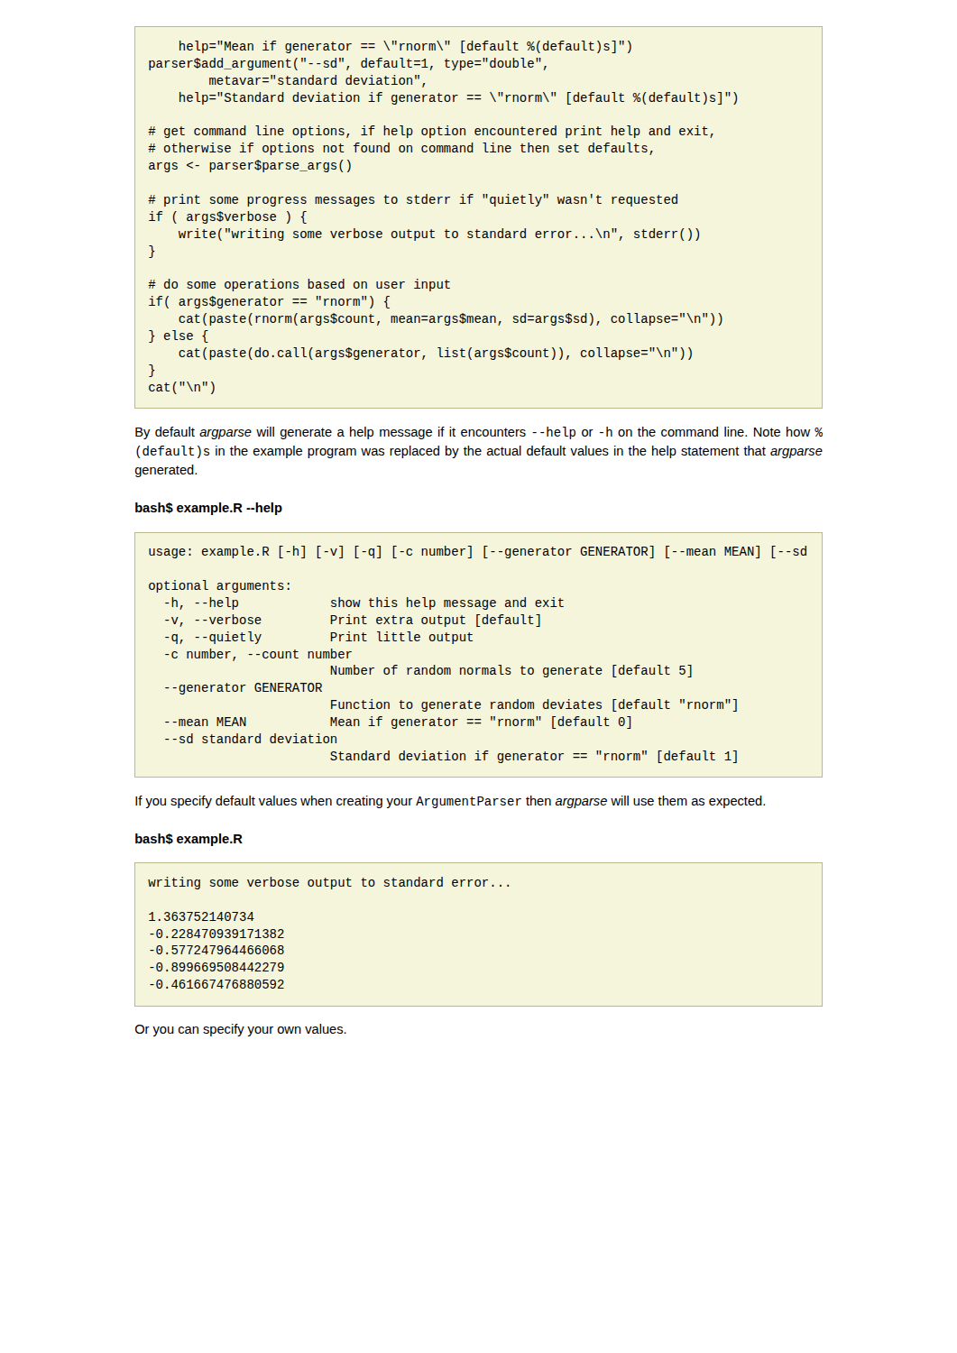help="Mean if generator == \"rnorm\" [default %(default)s]")
parser$add_argument("--sd", default=1, type="double",
        metavar="standard deviation",
    help="Standard deviation if generator == \"rnorm\" [default %(default)s]")

# get command line options, if help option encountered print help and exit,
# otherwise if options not found on command line then set defaults,
args <- parser$parse_args()

# print some progress messages to stderr if "quietly" wasn't requested
if ( args$verbose ) {
    write("writing some verbose output to standard error...\n", stderr())
}

# do some operations based on user input
if( args$generator == "rnorm") {
    cat(paste(rnorm(args$count, mean=args$mean, sd=args$sd), collapse="\n"))
} else {
    cat(paste(do.call(args$generator, list(args$count)), collapse="\n"))
}
cat("\n")
By default argparse will generate a help message if it encounters --help or -h on the command line. Note how %(default)s in the example program was replaced by the actual default values in the help statement that argparse generated.
bash$ example.R --help
usage: example.R [-h] [-v] [-q] [-c number] [--generator GENERATOR] [--mean MEAN] [--sd

optional arguments:
  -h, --help            show this help message and exit
  -v, --verbose         Print extra output [default]
  -q, --quietly         Print little output
  -c number, --count number
                        Number of random normals to generate [default 5]
  --generator GENERATOR
                        Function to generate random deviates [default "rnorm"]
  --mean MEAN           Mean if generator == "rnorm" [default 0]
  --sd standard deviation
                        Standard deviation if generator == "rnorm" [default 1]
If you specify default values when creating your ArgumentParser then argparse will use them as expected.
bash$ example.R
writing some verbose output to standard error...

1.363752140734
-0.228470939171382
-0.577247964466068
-0.899669508442279
-0.461667476880592
Or you can specify your own values.